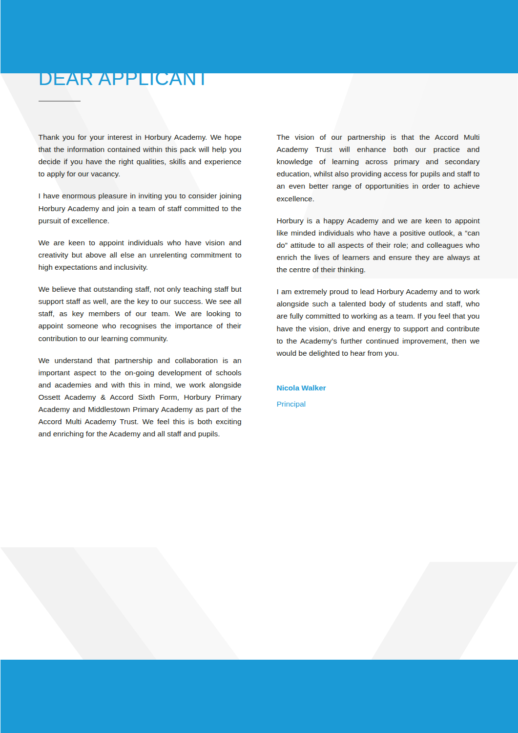DEAR APPLICANT
Thank you for your interest in Horbury Academy. We hope that the information contained within this pack will help you decide if you have the right qualities, skills and experience to apply for our vacancy.
I have enormous pleasure in inviting you to consider joining Horbury Academy and join a team of staff committed to the pursuit of excellence.
We are keen to appoint individuals who have vision and creativity but above all else an unrelenting commitment to high expectations and inclusivity.
We believe that outstanding staff, not only teaching staff but support staff as well, are the key to our success. We see all staff, as key members of our team. We are looking to appoint someone who recognises the importance of their contribution to our learning community.
We understand that partnership and collaboration is an important aspect to the on-going development of schools and academies and with this in mind, we work alongside Ossett Academy & Accord Sixth Form, Horbury Primary Academy and Middlestown Primary Academy as part of the Accord Multi Academy Trust. We feel this is both exciting and enriching for the Academy and all staff and pupils.
The vision of our partnership is that the Accord Multi Academy Trust will enhance both our practice and knowledge of learning across primary and secondary education, whilst also providing access for pupils and staff to an even better range of opportunities in order to achieve excellence.
Horbury is a happy Academy and we are keen to appoint like minded individuals who have a positive outlook, a “can do” attitude to all aspects of their role; and colleagues who enrich the lives of learners and ensure they are always at the centre of their thinking.
I am extremely proud to lead Horbury Academy and to work alongside such a talented body of students and staff, who are fully committed to working as a team. If you feel that you have the vision, drive and energy to support and contribute to the Academy’s further continued improvement, then we would be delighted to hear from you.
Nicola Walker
Principal